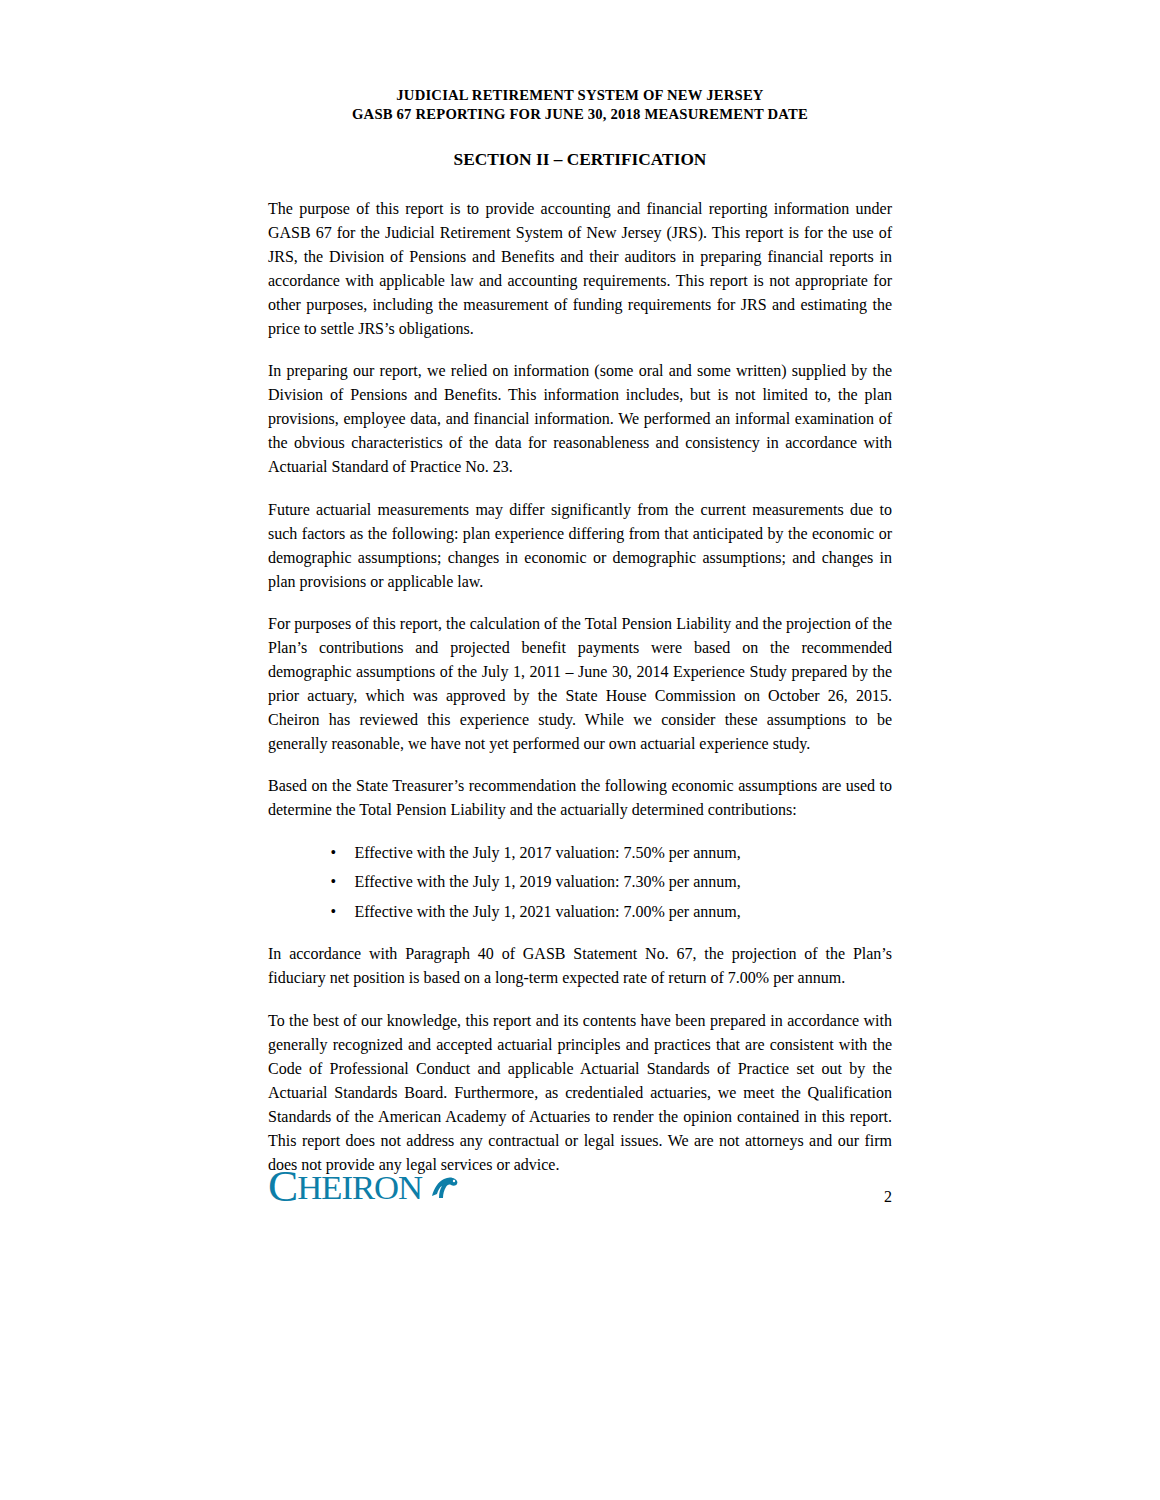JUDICIAL RETIREMENT SYSTEM OF NEW JERSEY
GASB 67 REPORTING FOR JUNE 30, 2018 MEASUREMENT DATE
SECTION II – CERTIFICATION
The purpose of this report is to provide accounting and financial reporting information under GASB 67 for the Judicial Retirement System of New Jersey (JRS). This report is for the use of JRS, the Division of Pensions and Benefits and their auditors in preparing financial reports in accordance with applicable law and accounting requirements. This report is not appropriate for other purposes, including the measurement of funding requirements for JRS and estimating the price to settle JRS’s obligations.
In preparing our report, we relied on information (some oral and some written) supplied by the Division of Pensions and Benefits. This information includes, but is not limited to, the plan provisions, employee data, and financial information. We performed an informal examination of the obvious characteristics of the data for reasonableness and consistency in accordance with Actuarial Standard of Practice No. 23.
Future actuarial measurements may differ significantly from the current measurements due to such factors as the following: plan experience differing from that anticipated by the economic or demographic assumptions; changes in economic or demographic assumptions; and changes in plan provisions or applicable law.
For purposes of this report, the calculation of the Total Pension Liability and the projection of the Plan’s contributions and projected benefit payments were based on the recommended demographic assumptions of the July 1, 2011 – June 30, 2014 Experience Study prepared by the prior actuary, which was approved by the State House Commission on October 26, 2015. Cheiron has reviewed this experience study. While we consider these assumptions to be generally reasonable, we have not yet performed our own actuarial experience study.
Based on the State Treasurer’s recommendation the following economic assumptions are used to determine the Total Pension Liability and the actuarially determined contributions:
Effective with the July 1, 2017 valuation: 7.50% per annum,
Effective with the July 1, 2019 valuation: 7.30% per annum,
Effective with the July 1, 2021 valuation: 7.00% per annum,
In accordance with Paragraph 40 of GASB Statement No. 67, the projection of the Plan’s fiduciary net position is based on a long-term expected rate of return of 7.00% per annum.
To the best of our knowledge, this report and its contents have been prepared in accordance with generally recognized and accepted actuarial principles and practices that are consistent with the Code of Professional Conduct and applicable Actuarial Standards of Practice set out by the Actuarial Standards Board. Furthermore, as credentialed actuaries, we meet the Qualification Standards of the American Academy of Actuaries to render the opinion contained in this report. This report does not address any contractual or legal issues. We are not attorneys and our firm does not provide any legal services or advice.
CHEIRON
2